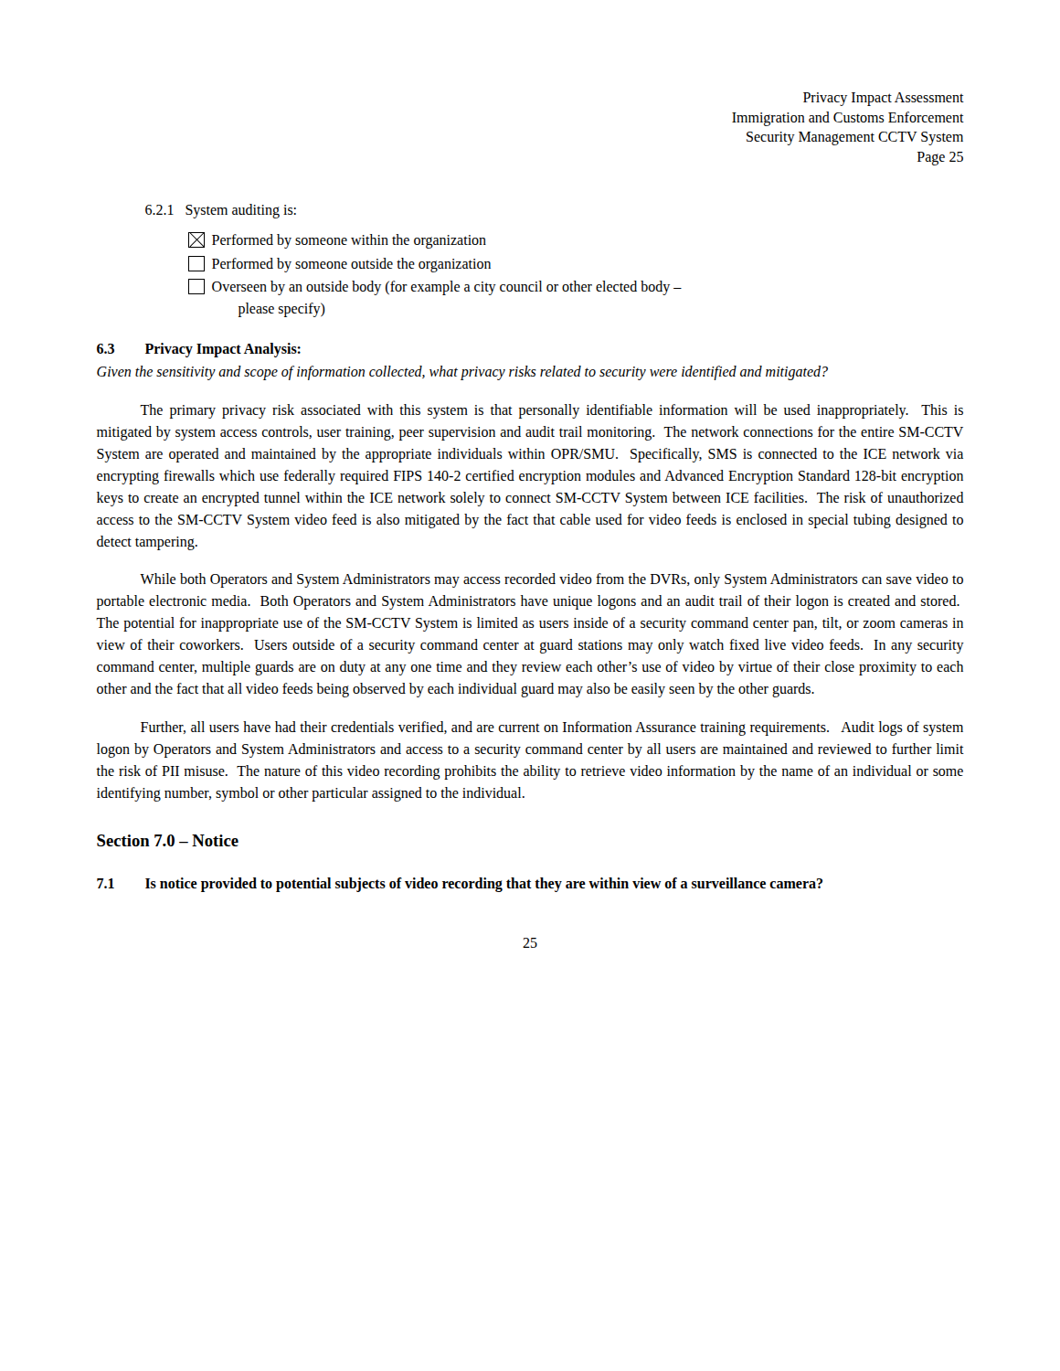Privacy Impact Assessment
Immigration and Customs Enforcement
Security Management CCTV System
Page 25
6.2.1 System auditing is:
Performed by someone within the organization
Performed by someone outside the organization
Overseen by an outside body (for example a city council or other elected body – please specify)
6.3 Privacy Impact Analysis:
Given the sensitivity and scope of information collected, what privacy risks related to security were identified and mitigated?
The primary privacy risk associated with this system is that personally identifiable information will be used inappropriately. This is mitigated by system access controls, user training, peer supervision and audit trail monitoring. The network connections for the entire SM-CCTV System are operated and maintained by the appropriate individuals within OPR/SMU. Specifically, SMS is connected to the ICE network via encrypting firewalls which use federally required FIPS 140-2 certified encryption modules and Advanced Encryption Standard 128-bit encryption keys to create an encrypted tunnel within the ICE network solely to connect SM-CCTV System between ICE facilities. The risk of unauthorized access to the SM-CCTV System video feed is also mitigated by the fact that cable used for video feeds is enclosed in special tubing designed to detect tampering.
While both Operators and System Administrators may access recorded video from the DVRs, only System Administrators can save video to portable electronic media. Both Operators and System Administrators have unique logons and an audit trail of their logon is created and stored. The potential for inappropriate use of the SM-CCTV System is limited as users inside of a security command center pan, tilt, or zoom cameras in view of their coworkers. Users outside of a security command center at guard stations may only watch fixed live video feeds. In any security command center, multiple guards are on duty at any one time and they review each other’s use of video by virtue of their close proximity to each other and the fact that all video feeds being observed by each individual guard may also be easily seen by the other guards.
Further, all users have had their credentials verified, and are current on Information Assurance training requirements. Audit logs of system logon by Operators and System Administrators and access to a security command center by all users are maintained and reviewed to further limit the risk of PII misuse. The nature of this video recording prohibits the ability to retrieve video information by the name of an individual or some identifying number, symbol or other particular assigned to the individual.
Section 7.0 – Notice
7.1 Is notice provided to potential subjects of video recording that they are within view of a surveillance camera?
25